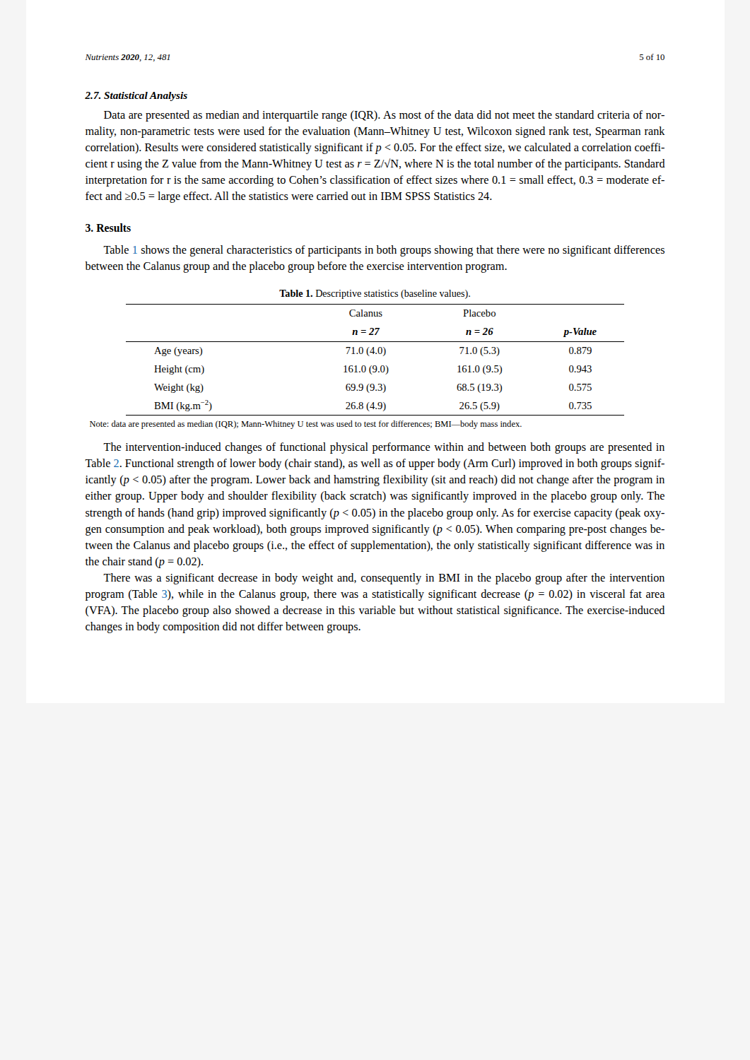Nutrients 2020, 12, 481
5 of 10
2.7. Statistical Analysis
Data are presented as median and interquartile range (IQR). As most of the data did not meet the standard criteria of normality, non-parametric tests were used for the evaluation (Mann–Whitney U test, Wilcoxon signed rank test, Spearman rank correlation). Results were considered statistically significant if p < 0.05. For the effect size, we calculated a correlation coefficient r using the Z value from the Mann-Whitney U test as r = Z/√N, where N is the total number of the participants. Standard interpretation for r is the same according to Cohen’s classification of effect sizes where 0.1 = small effect, 0.3 = moderate effect and ≥0.5 = large effect. All the statistics were carried out in IBM SPSS Statistics 24.
3. Results
Table 1 shows the general characteristics of participants in both groups showing that there were no significant differences between the Calanus group and the placebo group before the exercise intervention program.
Table 1. Descriptive statistics (baseline values).
| | Calanus | Placebo | |
| --- | --- | --- | --- |
| | n = 27 | n = 26 | p-Value |
| Age (years) | 71.0 (4.0) | 71.0 (5.3) | 0.879 |
| Height (cm) | 161.0 (9.0) | 161.0 (9.5) | 0.943 |
| Weight (kg) | 69.9 (9.3) | 68.5 (19.3) | 0.575 |
| BMI (kg.m −2 ) | 26.8 (4.9) | 26.5 (5.9) | 0.735 |
Note: data are presented as median (IQR); Mann-Whitney U test was used to test for differences; BMI—body mass index.
The intervention-induced changes of functional physical performance within and between both groups are presented in Table 2. Functional strength of lower body (chair stand), as well as of upper body (Arm Curl) improved in both groups significantly (p < 0.05) after the program. Lower back and hamstring flexibility (sit and reach) did not change after the program in either group. Upper body and shoulder flexibility (back scratch) was significantly improved in the placebo group only. The strength of hands (hand grip) improved significantly (p < 0.05) in the placebo group only. As for exercise capacity (peak oxygen consumption and peak workload), both groups improved significantly (p < 0.05). When comparing pre-post changes between the Calanus and placebo groups (i.e., the effect of supplementation), the only statistically significant difference was in the chair stand (p = 0.02).
There was a significant decrease in body weight and, consequently in BMI in the placebo group after the intervention program (Table 3), while in the Calanus group, there was a statistically significant decrease (p = 0.02) in visceral fat area (VFA). The placebo group also showed a decrease in this variable but without statistical significance. The exercise-induced changes in body composition did not differ between groups.